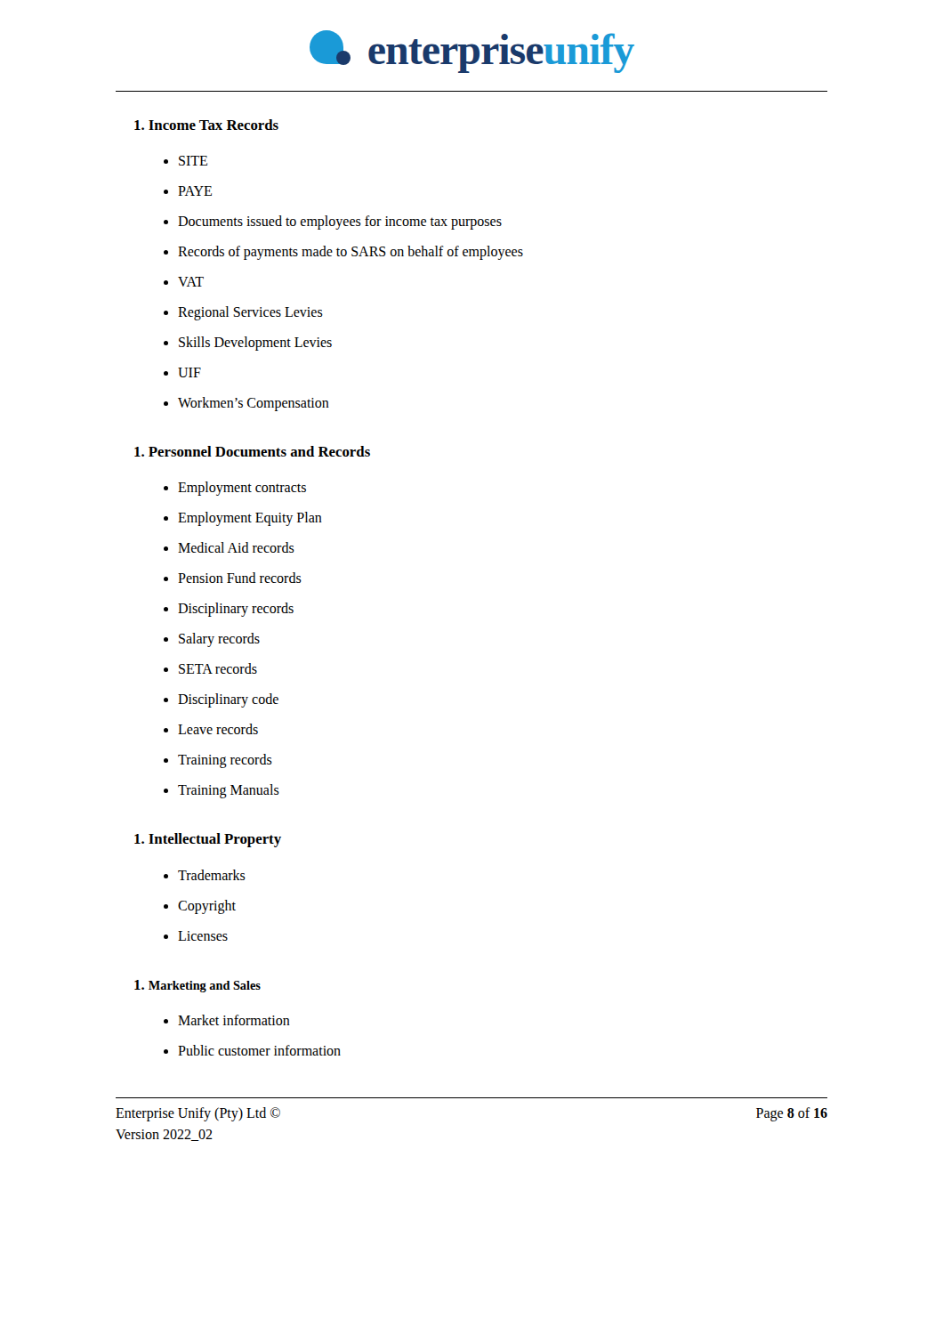enterprise unify
Income Tax Records
SITE
PAYE
Documents issued to employees for income tax purposes
Records of payments made to SARS on behalf of employees
VAT
Regional Services Levies
Skills Development Levies
UIF
Workmen’s Compensation
Personnel Documents and Records
Employment contracts
Employment Equity Plan
Medical Aid records
Pension Fund records
Disciplinary records
Salary records
SETA records
Disciplinary code
Leave records
Training records
Training Manuals
Intellectual Property
Trademarks
Copyright
Licenses
Marketing and Sales
Market information
Public customer information
Enterprise Unify (Pty) Ltd ©
Version 2022_02
Page 8 of 16